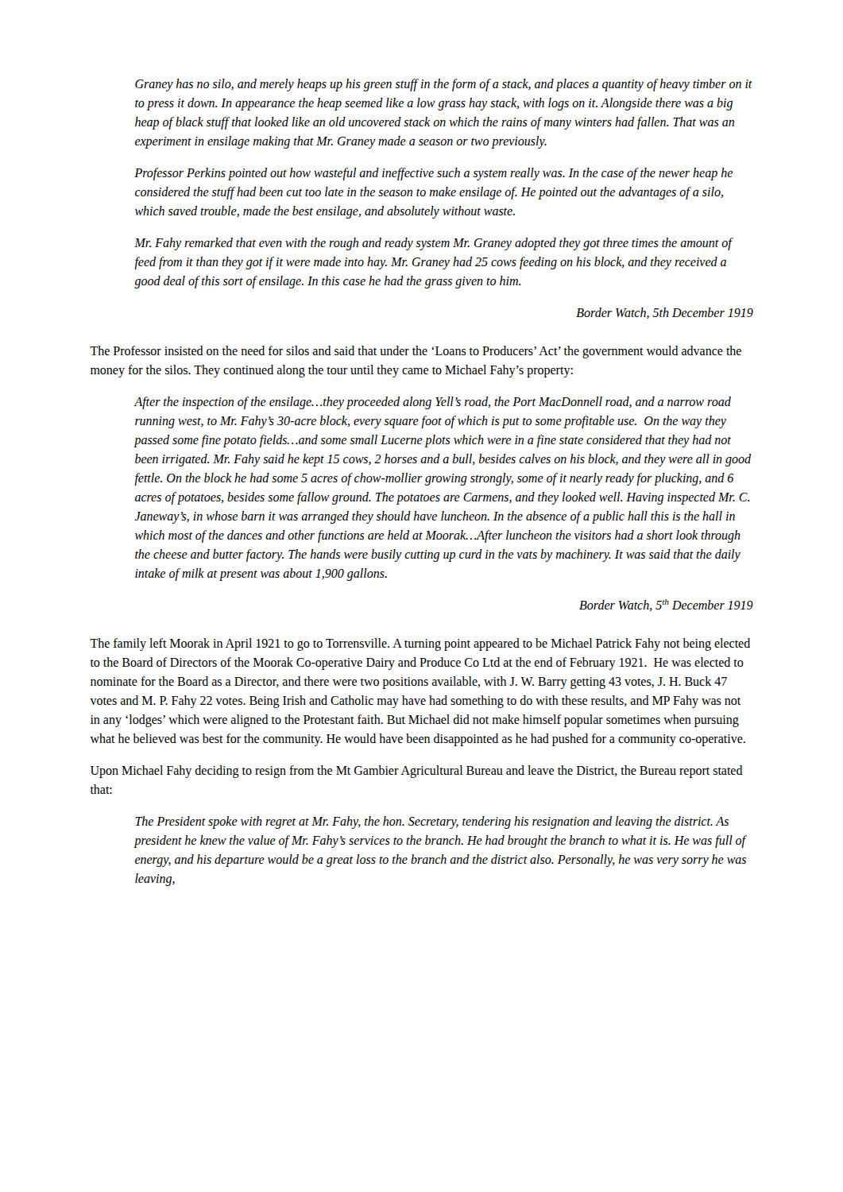Graney has no silo, and merely heaps up his green stuff in the form of a stack, and places a quantity of heavy timber on it to press it down. In appearance the heap seemed like a low grass hay stack, with logs on it. Alongside there was a big heap of black stuff that looked like an old uncovered stack on which the rains of many winters had fallen. That was an experiment in ensilage making that Mr. Graney made a season or two previously.
Professor Perkins pointed out how wasteful and ineffective such a system really was. In the case of the newer heap he considered the stuff had been cut too late in the season to make ensilage of. He pointed out the advantages of a silo, which saved trouble, made the best ensilage, and absolutely without waste.
Mr. Fahy remarked that even with the rough and ready system Mr. Graney adopted they got three times the amount of feed from it than they got if it were made into hay. Mr. Graney had 25 cows feeding on his block, and they received a good deal of this sort of ensilage. In this case he had the grass given to him.
Border Watch, 5th December 1919
The Professor insisted on the need for silos and said that under the ‘Loans to Producers’ Act’ the government would advance the money for the silos. They continued along the tour until they came to Michael Fahy’s property:
After the inspection of the ensilage…they proceeded along Yell’s road, the Port MacDonnell road, and a narrow road running west, to Mr. Fahy’s 30-acre block, every square foot of which is put to some profitable use. On the way they passed some fine potato fields…and some small Lucerne plots which were in a fine state considered that they had not been irrigated. Mr. Fahy said he kept 15 cows, 2 horses and a bull, besides calves on his block, and they were all in good fettle. On the block he had some 5 acres of chow-mollier growing strongly, some of it nearly ready for plucking, and 6 acres of potatoes, besides some fallow ground. The potatoes are Carmens, and they looked well. Having inspected Mr. C. Janeway’s, in whose barn it was arranged they should have luncheon. In the absence of a public hall this is the hall in which most of the dances and other functions are held at Moorak…After luncheon the visitors had a short look through the cheese and butter factory. The hands were busily cutting up curd in the vats by machinery. It was said that the daily intake of milk at present was about 1,900 gallons.
Border Watch, 5th December 1919
The family left Moorak in April 1921 to go to Torrensville. A turning point appeared to be Michael Patrick Fahy not being elected to the Board of Directors of the Moorak Co-operative Dairy and Produce Co Ltd at the end of February 1921. He was elected to nominate for the Board as a Director, and there were two positions available, with J. W. Barry getting 43 votes, J. H. Buck 47 votes and M. P. Fahy 22 votes. Being Irish and Catholic may have had something to do with these results, and MP Fahy was not in any ‘lodges’ which were aligned to the Protestant faith. But Michael did not make himself popular sometimes when pursuing what he believed was best for the community. He would have been disappointed as he had pushed for a community co-operative.
Upon Michael Fahy deciding to resign from the Mt Gambier Agricultural Bureau and leave the District, the Bureau report stated that:
The President spoke with regret at Mr. Fahy, the hon. Secretary, tendering his resignation and leaving the district. As president he knew the value of Mr. Fahy’s services to the branch. He had brought the branch to what it is. He was full of energy, and his departure would be a great loss to the branch and the district also. Personally, he was very sorry he was leaving,